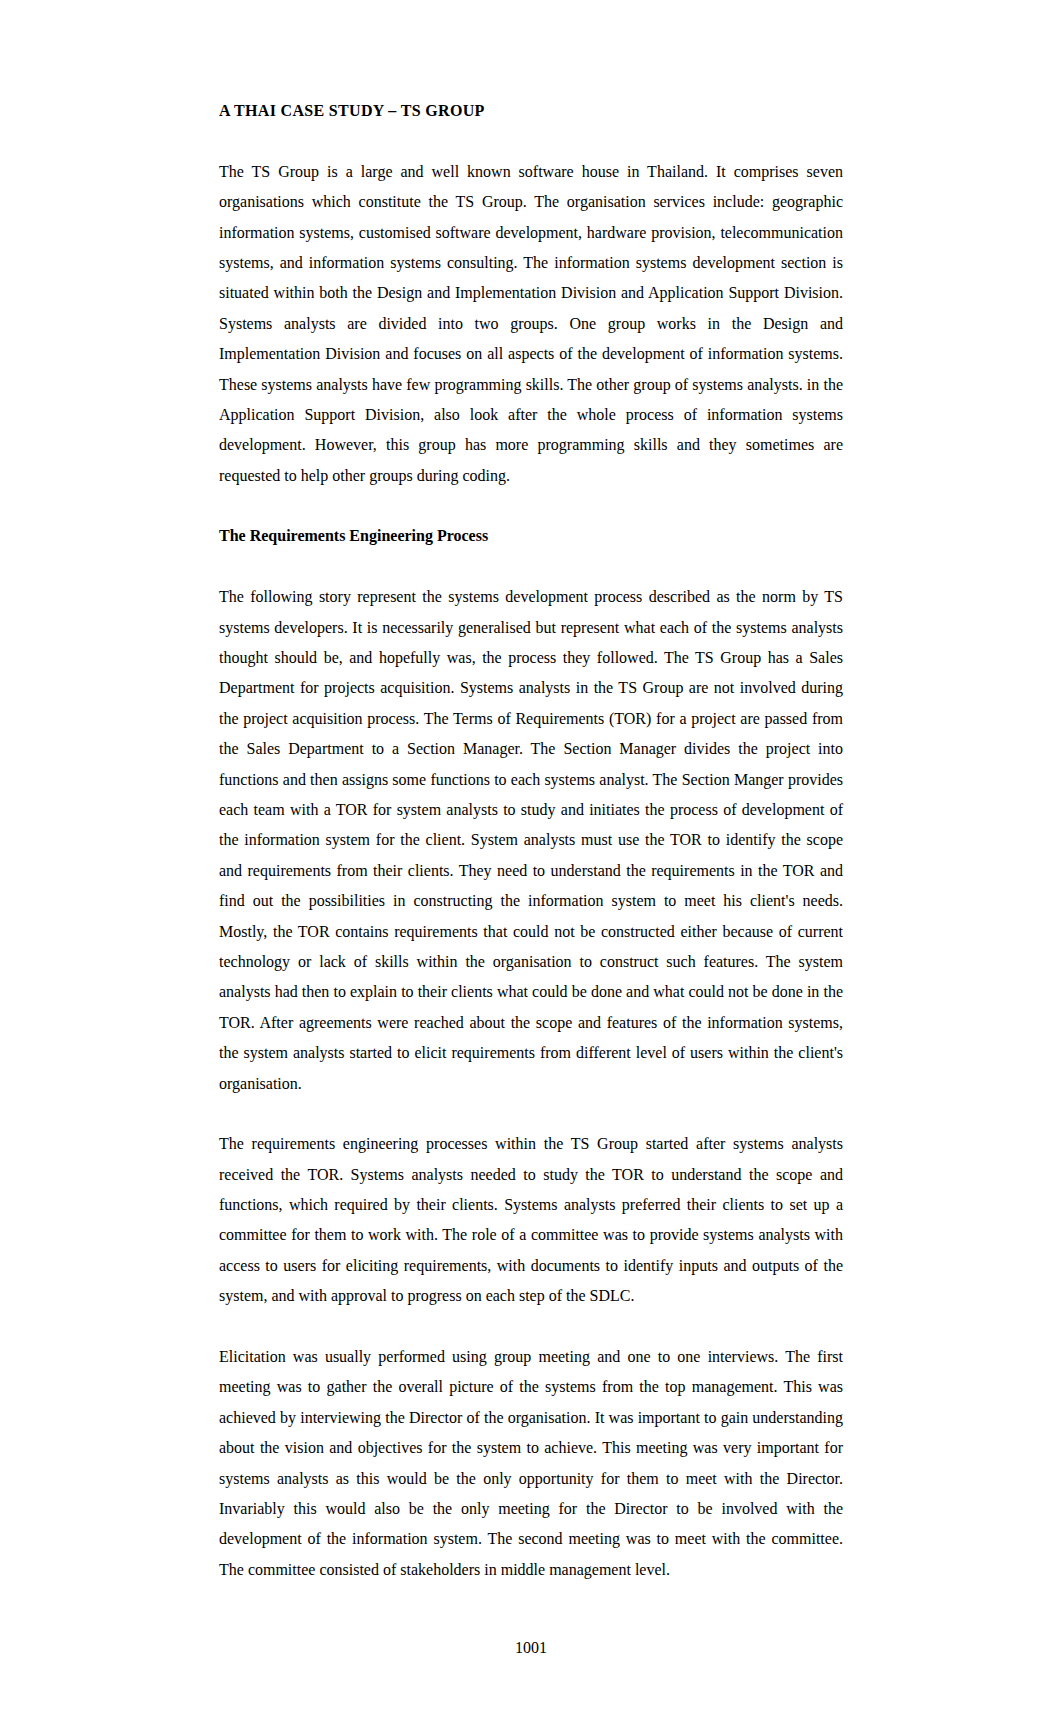A Thai Case Study – TS Group
The TS Group is a large and well known software house in Thailand. It comprises seven organisations which constitute the TS Group. The organisation services include: geographic information systems, customised software development, hardware provision, telecommunication systems, and information systems consulting. The information systems development section is situated within both the Design and Implementation Division and Application Support Division. Systems analysts are divided into two groups. One group works in the Design and Implementation Division and focuses on all aspects of the development of information systems. These systems analysts have few programming skills. The other group of systems analysts. in the Application Support Division, also look after the whole process of information systems development. However, this group has more programming skills and they sometimes are requested to help other groups during coding.
The Requirements Engineering Process
The following story represent the systems development process described as the norm by TS systems developers. It is necessarily generalised but represent what each of the systems analysts thought should be, and hopefully was, the process they followed. The TS Group has a Sales Department for projects acquisition. Systems analysts in the TS Group are not involved during the project acquisition process. The Terms of Requirements (TOR) for a project are passed from the Sales Department to a Section Manager. The Section Manager divides the project into functions and then assigns some functions to each systems analyst. The Section Manger provides each team with a TOR for system analysts to study and initiates the process of development of the information system for the client. System analysts must use the TOR to identify the scope and requirements from their clients. They need to understand the requirements in the TOR and find out the possibilities in constructing the information system to meet his client's needs. Mostly, the TOR contains requirements that could not be constructed either because of current technology or lack of skills within the organisation to construct such features. The system analysts had then to explain to their clients what could be done and what could not be done in the TOR. After agreements were reached about the scope and features of the information systems, the system analysts started to elicit requirements from different level of users within the client's organisation.
The requirements engineering processes within the TS Group started after systems analysts received the TOR. Systems analysts needed to study the TOR to understand the scope and functions, which required by their clients. Systems analysts preferred their clients to set up a committee for them to work with. The role of a committee was to provide systems analysts with access to users for eliciting requirements, with documents to identify inputs and outputs of the system, and with approval to progress on each step of the SDLC.
Elicitation was usually performed using group meeting and one to one interviews. The first meeting was to gather the overall picture of the systems from the top management. This was achieved by interviewing the Director of the organisation. It was important to gain understanding about the vision and objectives for the system to achieve. This meeting was very important for systems analysts as this would be the only opportunity for them to meet with the Director. Invariably this would also be the only meeting for the Director to be involved with the development of the information system. The second meeting was to meet with the committee. The committee consisted of stakeholders in middle management level.
1001